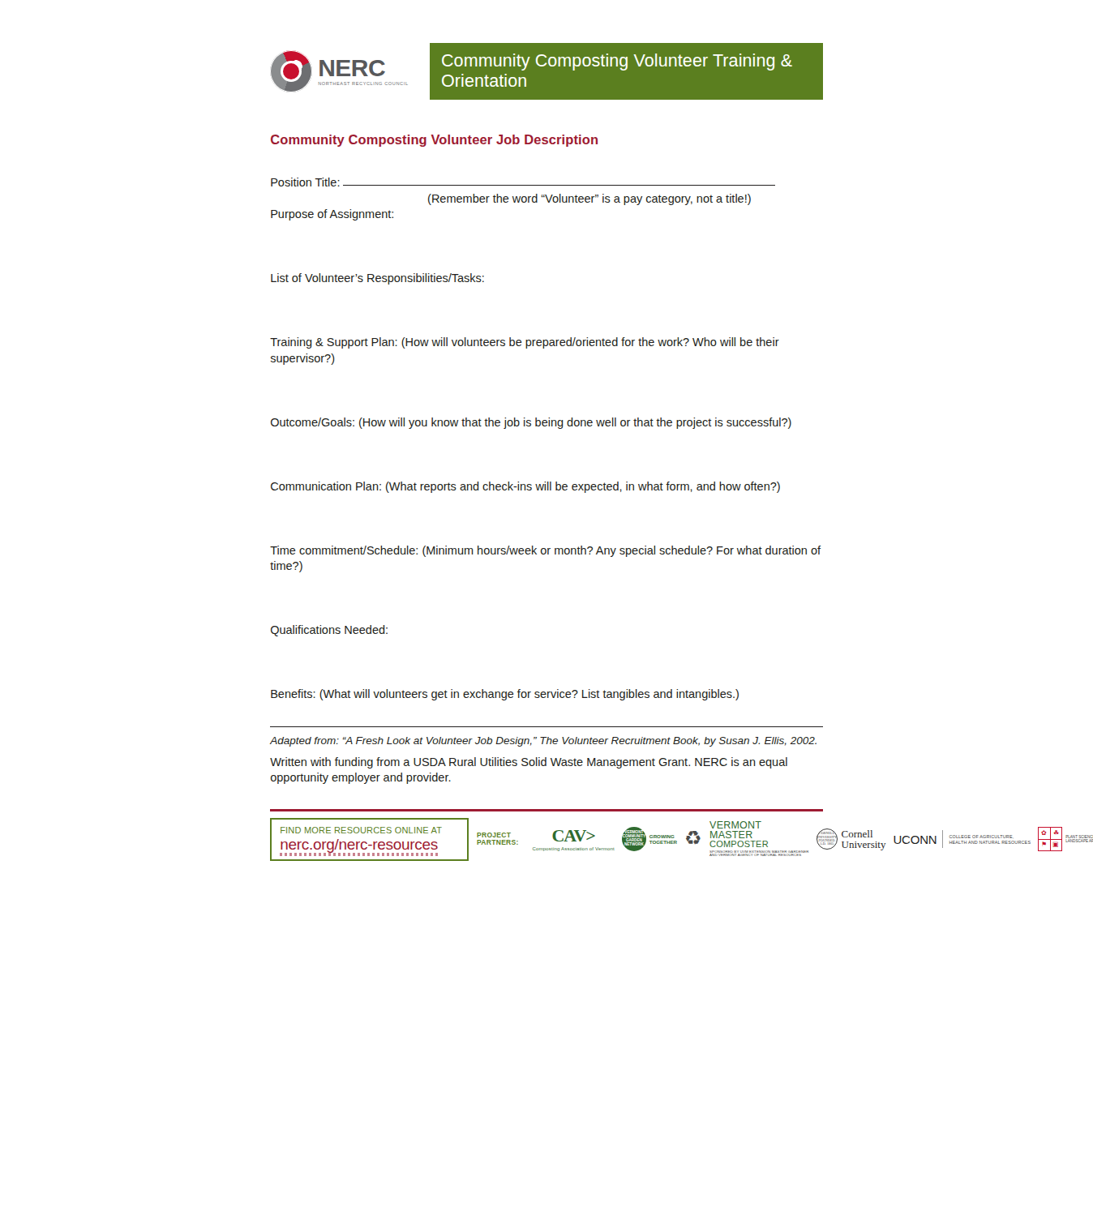NERC
Northeast Recycling Council
Community Composting Volunteer Training & Orientation
Community Composting Volunteer Job Description
Position Title:
(Remember the word “Volunteer” is a pay category, not a title!)
Purpose of Assignment:
List of Volunteer’s Responsibilities/Tasks:
Training & Support Plan: (How will volunteers be prepared/oriented for the work? Who will be their supervisor?)
Outcome/Goals: (How will you know that the job is being done well or that the project is successful?)
Communication Plan: (What reports and check-ins will be expected, in what form, and how often?)
Time commitment/Schedule: (Minimum hours/week or month? Any special schedule? For what duration of time?)
Qualifications Needed:
Benefits: (What will volunteers get in exchange for service? List tangibles and intangibles.)
Adapted from: “A Fresh Look at Volunteer Job Design,” The Volunteer Recruitment Book, by Susan J. Ellis, 2002.
Written with funding from a USDA Rural Utilities Solid Waste Management Grant. NERC is an equal opportunity employer and provider.
FIND MORE RESOURCES ONLINE AT
nerc.org/nerc-resources
Project
Partners:
CAV>
Composting Association of Vermont
VERMONT
COMMUNITY
GARDEN
NETWORK
GROWING
TOGETHER
VERMONT
MASTER
COMPOSTER
SPONSORED BY UVM EXTENSION MASTER GARDENER
AND VERMONT AGENCY OF NATURAL RESOURCES
CORNELL
UNIVERSITY
FOUNDED
A.D. 1865
Cornell University
UCONN
COLLEGE OF AGRICULTURE,
HEALTH AND NATURAL RESOURCES
✿
☘
⚑
▣
PLANT SCIENCE AND
LANDSCAPE ARCHITECTURE